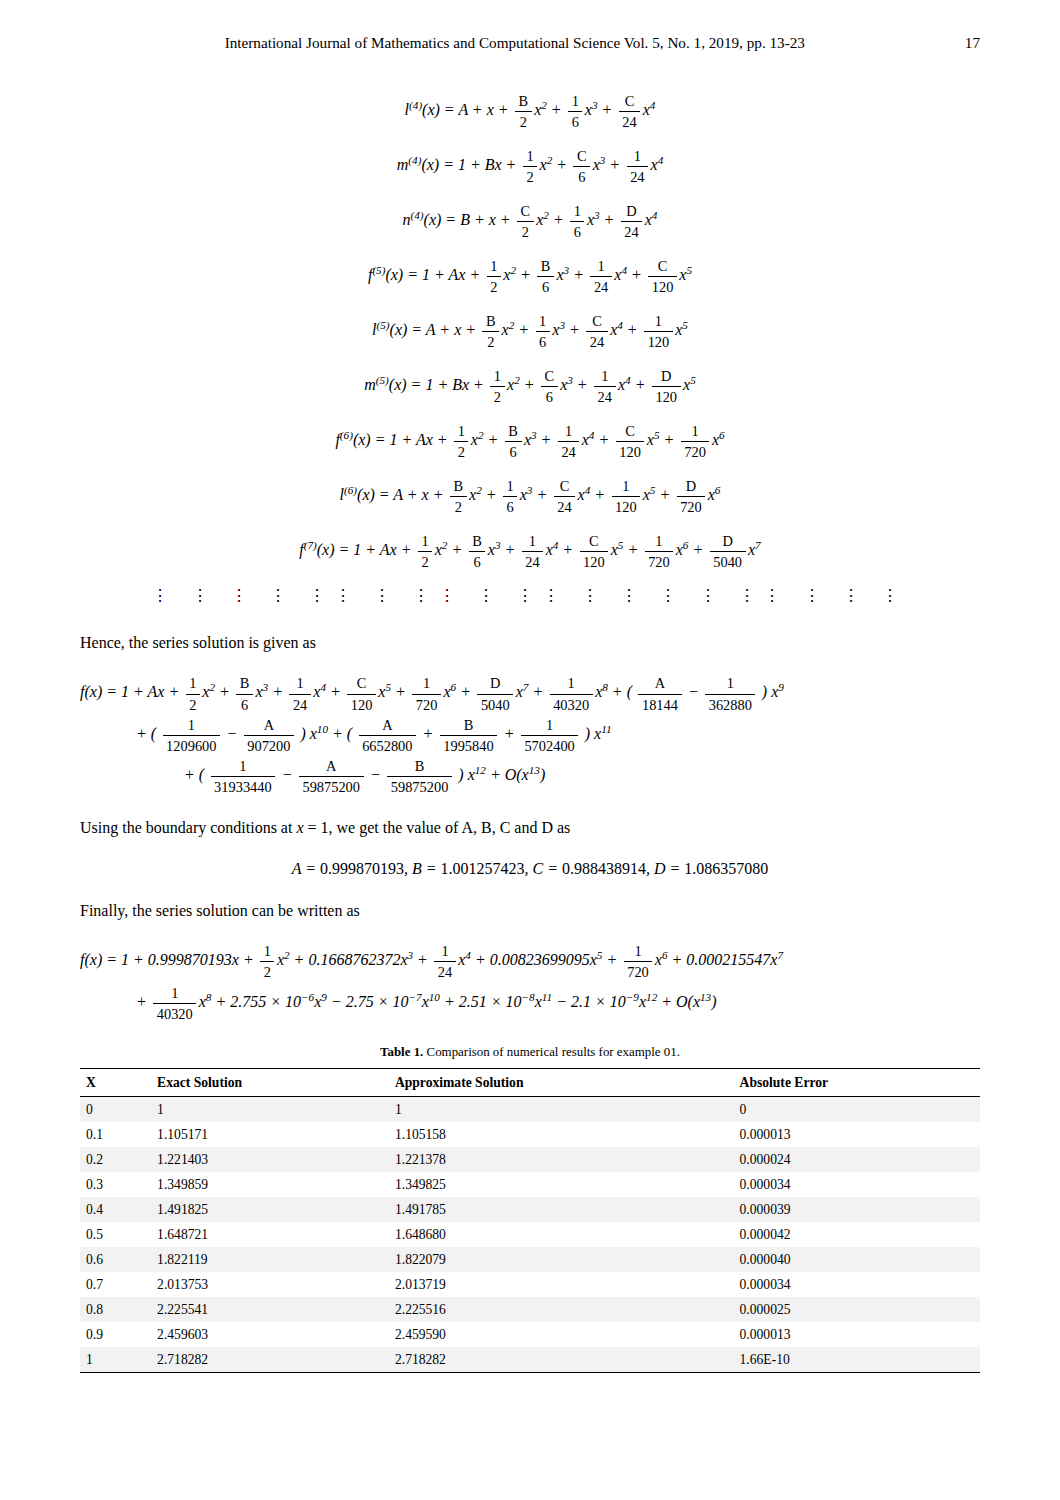International Journal of Mathematics and Computational Science Vol. 5, No. 1, 2019, pp. 13-23 17
l(4)(x) = A + x + B 2x2 + 16x3 + C 24x4
m(4)(x) = 1 + Bx + 12x2 + C 6x3 + 124x4
n(4)(x) = B + x + C 2x2 + 16x3 + D 24x4
f(5)(x) = 1 + Ax + 12x2 + B 6x3 + 124x4 + C 120x5
l(5)(x) = A + x + B 2x2 + 16x3 + C 24x4 + 1120x5
m(5)(x) = 1 + Bx + 12x2 + C 6x3 + 124x4 + D 120x5
f(6)(x) = 1 + Ax + 12x2 + B 6x3 + 124x4 + C 120x5 + 1720x6
l(6)(x) = A + x + B 2x2 + 16x3 + C 24x4 + 1120x5 + D 720x6
f(7)(x) = 1 + Ax + 12x2 + B 6x3 + 124x4 + C 120x5 + 1720x6 + D 5040x7
⋮ ⋮ ⋮ ⋮ ⋮⋮ ⋮ ⋮⋮ ⋮ ⋮⋮ ⋮ ⋮ ⋮ ⋮ ⋮⋮ ⋮ ⋮ ⋮
Hence, the series solution is given as
f(x) = 1 + Ax + 12x2 + B 6x3 + 124x4 + C 120x5 + 1720x6 + D 5040x7 + 140320x8 + ( A 18144 − 1362880 ) x9
+ ( 11209600 − A 907200 ) x10 + ( A 6652800 + B 1995840 + 15702400 ) x11
+ ( 131933440 − A 59875200 − B 59875200 ) x12 + O(x13)
Using the boundary conditions at x = 1, we get the value of A, B, C and D as
A = 0.999870193, B = 1.001257423, C = 0.988438914, D = 1.086357080
Finally, the series solution can be written as
f(x) = 1 + 0.999870193x + 12x2 + 0.1668762372x3 + 124x4 + 0.00823699095x5 + 1720x6 + 0.000215547x7
+ 140320x8 + 2.755 × 10−6x9 − 2.75 × 10−7x10 + 2.51 × 10−8x11 − 2.1 × 10−9x12 + O(x13)
Table 1. Comparison of numerical results for example 01.
| X | Exact Solution | Approximate Solution | Absolute Error |
| --- | --- | --- | --- |
| 0 | 1 | 1 | 0 |
| 0.1 | 1.105171 | 1.105158 | 0.000013 |
| 0.2 | 1.221403 | 1.221378 | 0.000024 |
| 0.3 | 1.349859 | 1.349825 | 0.000034 |
| 0.4 | 1.491825 | 1.491785 | 0.000039 |
| 0.5 | 1.648721 | 1.648680 | 0.000042 |
| 0.6 | 1.822119 | 1.822079 | 0.000040 |
| 0.7 | 2.013753 | 2.013719 | 0.000034 |
| 0.8 | 2.225541 | 2.225516 | 0.000025 |
| 0.9 | 2.459603 | 2.459590 | 0.000013 |
| 1 | 2.718282 | 2.718282 | 1.66E-10 |